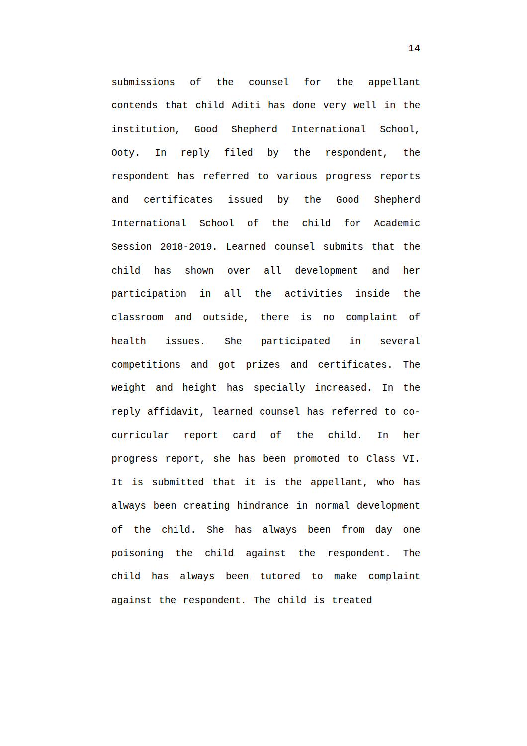14
submissions of the counsel for the appellant contends that child Aditi has done very well in the institution, Good Shepherd International School, Ooty. In reply filed by the respondent, the respondent has referred to various progress reports and certificates issued by the Good Shepherd International School of the child for Academic Session 2018-2019. Learned counsel submits that the child has shown over all development and her participation in all the activities inside the classroom and outside, there is no complaint of health issues. She participated in several competitions and got prizes and certificates. The weight and height has specially increased. In the reply affidavit, learned counsel has referred to co-curricular report card of the child. In her progress report, she has been promoted to Class VI. It is submitted that it is the appellant, who has always been creating hindrance in normal development of the child. She has always been from day one poisoning the child against the respondent. The child has always been tutored to make complaint against the respondent. The child is treated